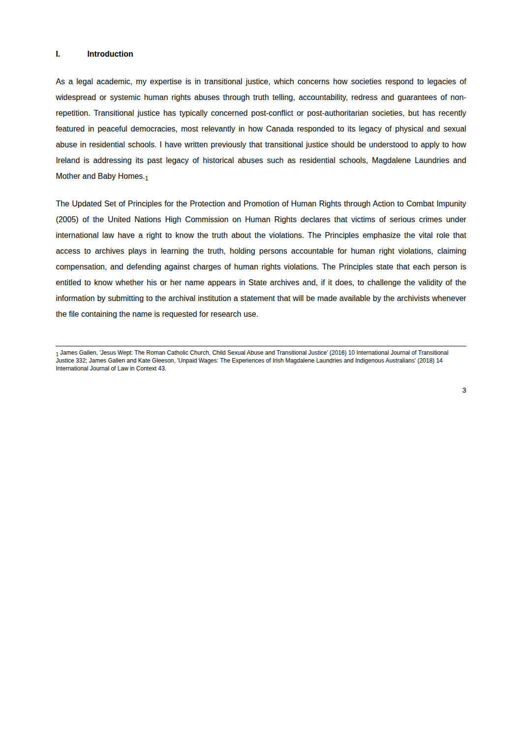I. Introduction
As a legal academic, my expertise is in transitional justice, which concerns how societies respond to legacies of widespread or systemic human rights abuses through truth telling, accountability, redress and guarantees of non-repetition. Transitional justice has typically concerned post-conflict or post-authoritarian societies, but has recently featured in peaceful democracies, most relevantly in how Canada responded to its legacy of physical and sexual abuse in residential schools. I have written previously that transitional justice should be understood to apply to how Ireland is addressing its past legacy of historical abuses such as residential schools, Magdalene Laundries and Mother and Baby Homes.1
The Updated Set of Principles for the Protection and Promotion of Human Rights through Action to Combat Impunity (2005) of the United Nations High Commission on Human Rights declares that victims of serious crimes under international law have a right to know the truth about the violations. The Principles emphasize the vital role that access to archives plays in learning the truth, holding persons accountable for human right violations, claiming compensation, and defending against charges of human rights violations. The Principles state that each person is entitled to know whether his or her name appears in State archives and, if it does, to challenge the validity of the information by submitting to the archival institution a statement that will be made available by the archivists whenever the file containing the name is requested for research use.
1 James Gallen, 'Jesus Wept: The Roman Catholic Church, Child Sexual Abuse and Transitional Justice' (2016) 10 International Journal of Transitional Justice 332; James Gallen and Kate Gleeson, 'Unpaid Wages: The Experiences of Irish Magdalene Laundries and Indigenous Australians' (2018) 14 International Journal of Law in Context 43.
3